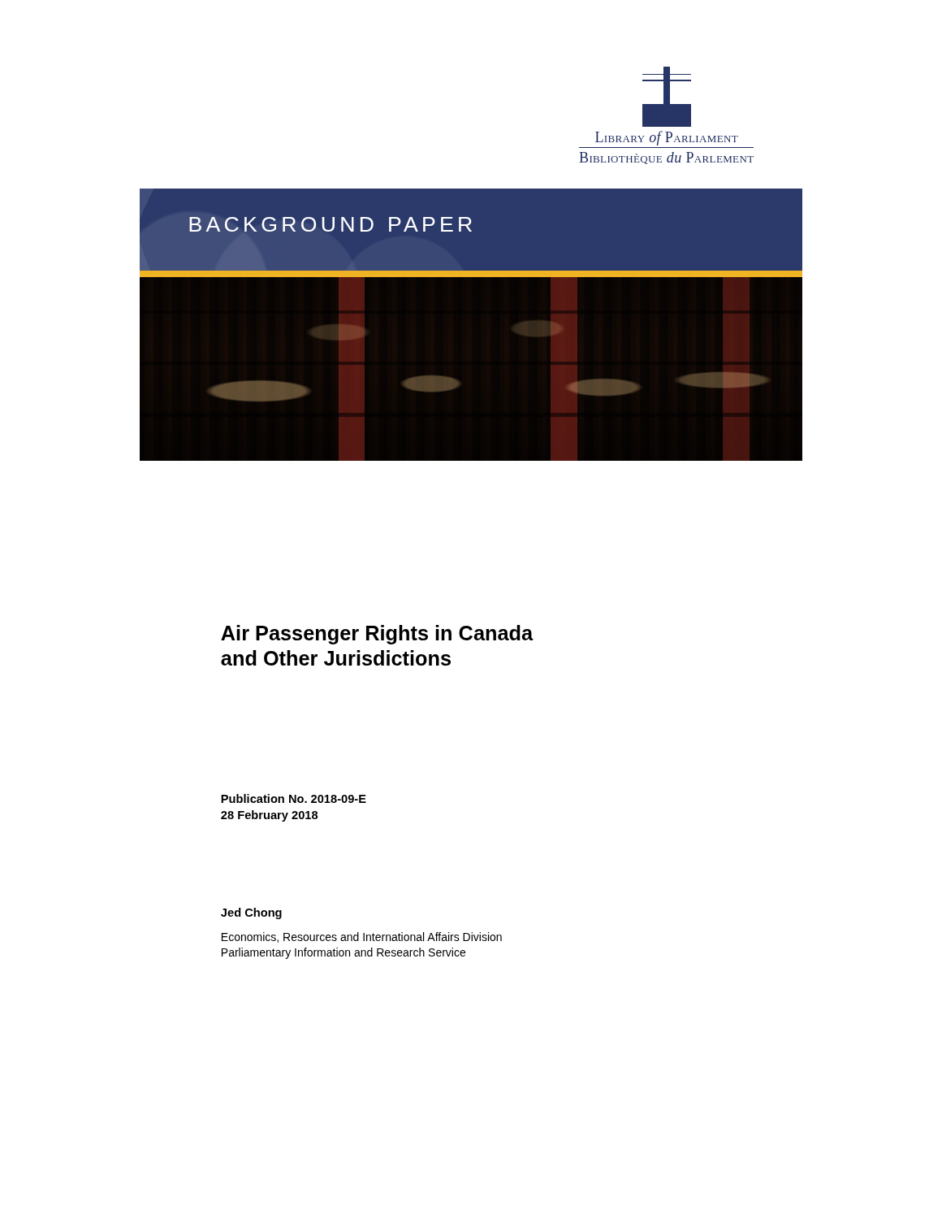Library of Parliament
Bibliothèque du Parlement
BACKGROUND PAPER
Air Passenger Rights in Canada
and Other Jurisdictions
Publication No. 2018-09-E
28 February 2018
Jed Chong
Economics, Resources and International Affairs Division
Parliamentary Information and Research Service